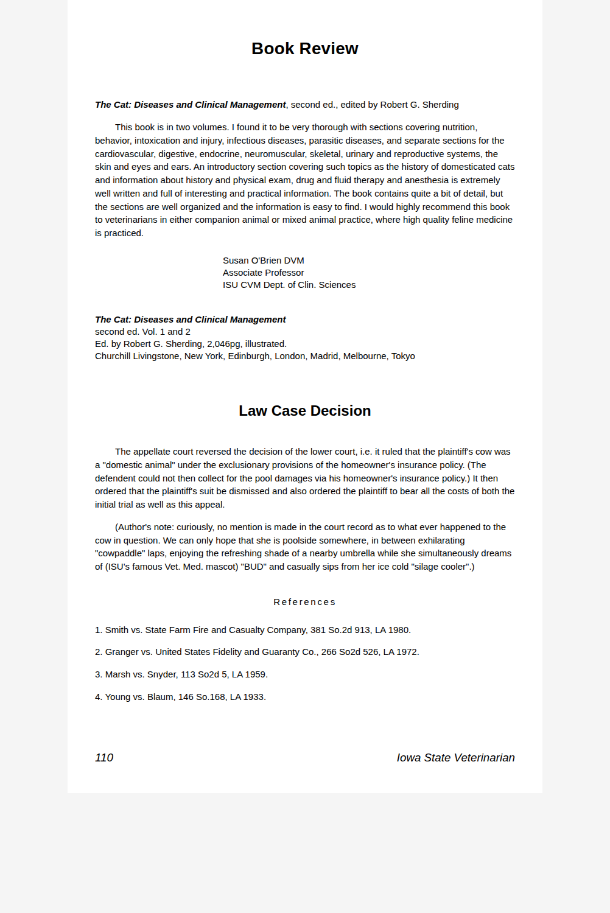Book Review
The Cat: Diseases and Clinical Management, second ed., edited by Robert G. Sherding
This book is in two volumes. I found it to be very thorough with sections covering nutrition, behavior, intoxication and injury, infectious diseases, parasitic diseases, and separate sections for the cardiovascular, digestive, endocrine, neuromuscular, skeletal, urinary and reproductive systems, the skin and eyes and ears. An introductory section covering such topics as the history of domesticated cats and information about history and physical exam, drug and fluid therapy and anesthesia is extremely well written and full of interesting and practical information. The book contains quite a bit of detail, but the sections are well organized and the information is easy to find. I would highly recommend this book to veterinarians in either companion animal or mixed animal practice, where high quality feline medicine is practiced.
Susan O'Brien DVM
Associate Professor
ISU CVM Dept. of Clin. Sciences
The Cat: Diseases and Clinical Management second ed. Vol. 1 and 2
Ed. by Robert G. Sherding, 2,046pg, illustrated.
Churchill Livingstone, New York, Edinburgh, London, Madrid, Melbourne, Tokyo
Law Case Decision
The appellate court reversed the decision of the lower court, i.e. it ruled that the plaintiff's cow was a "domestic animal" under the exclusionary provisions of the homeowner's insurance policy. (The defendent could not then collect for the pool damages via his homeowner's insurance policy.) It then ordered that the plaintiff's suit be dismissed and also ordered the plaintiff to bear all the costs of both the initial trial as well as this appeal.
(Author's note: curiously, no mention is made in the court record as to what ever happened to the cow in question. We can only hope that she is poolside somewhere, in between exhilarating "cowpaddle" laps, enjoying the refreshing shade of a nearby umbrella while she simultaneously dreams of (ISU's famous Vet. Med. mascot) "BUD" and casually sips from her ice cold "silage cooler".)
References
1. Smith vs. State Farm Fire and Casualty Company, 381 So.2d 913, LA 1980.
2. Granger vs. United States Fidelity and Guaranty Co., 266 So2d 526, LA 1972.
3. Marsh vs. Snyder, 113 So2d 5, LA 1959.
4. Young vs. Blaum, 146 So.168, LA 1933.
110 Iowa State Veterinarian